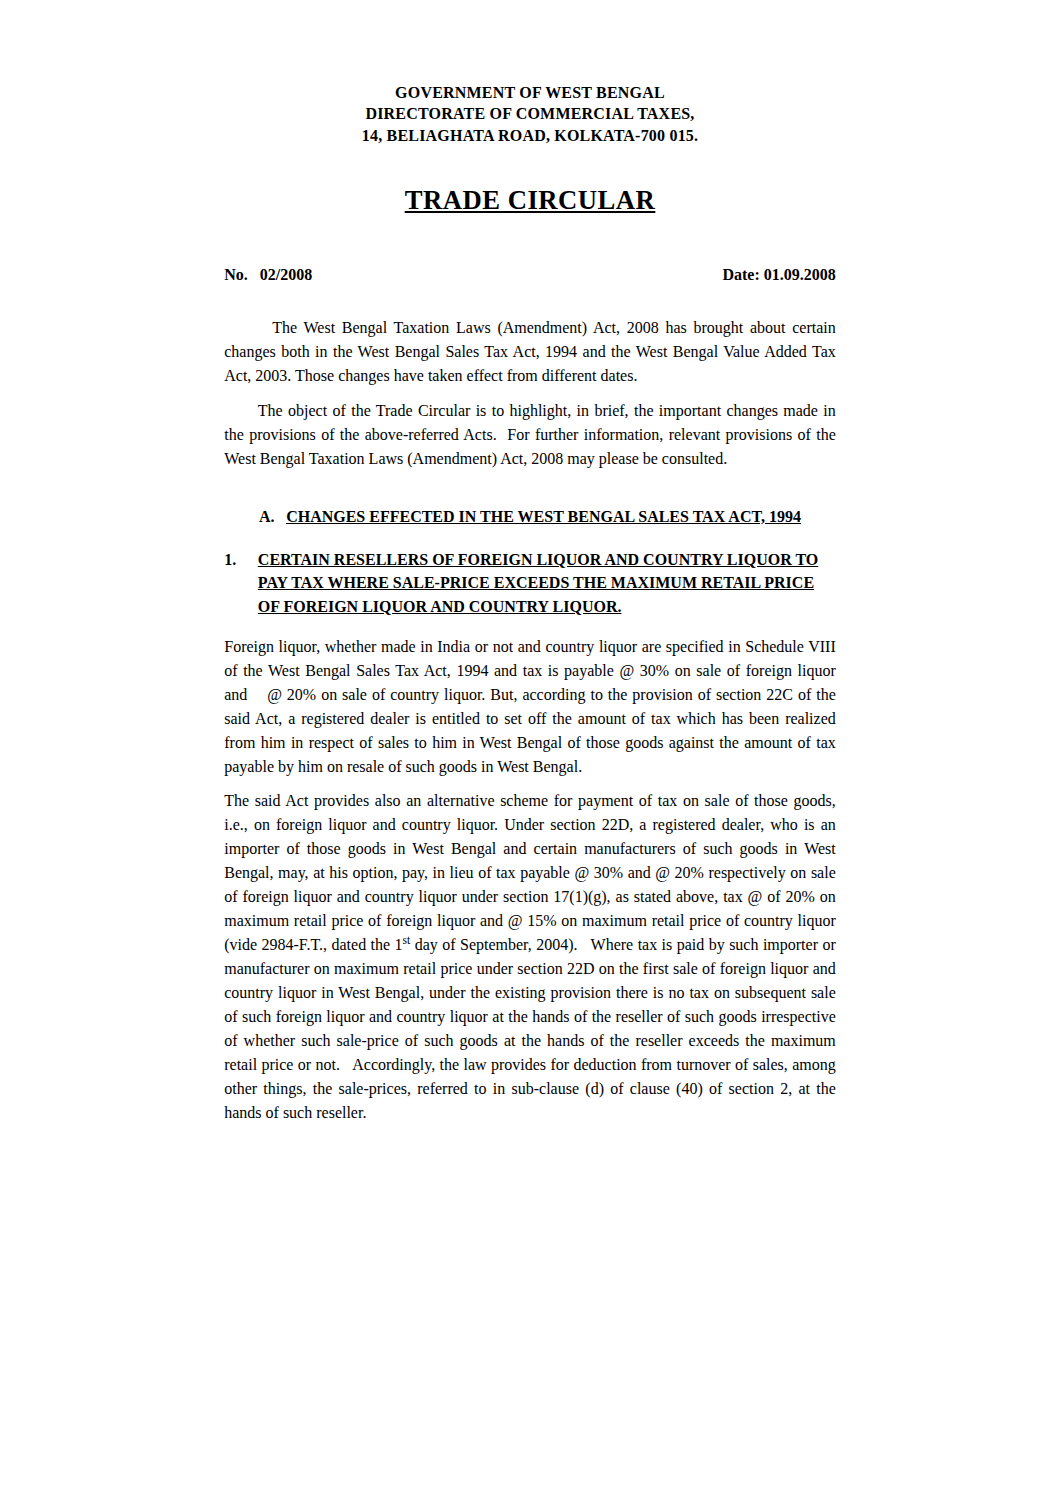GOVERNMENT OF WEST BENGAL DIRECTORATE OF COMMERCIAL TAXES, 14, BELIAGHATA ROAD, KOLKATA-700 015.
TRADE CIRCULAR
No. 02/2008 Date: 01.09.2008
The West Bengal Taxation Laws (Amendment) Act, 2008 has brought about certain changes both in the West Bengal Sales Tax Act, 1994 and the West Bengal Value Added Tax Act, 2003. Those changes have taken effect from different dates.
The object of the Trade Circular is to highlight, in brief, the important changes made in the provisions of the above-referred Acts. For further information, relevant provisions of the West Bengal Taxation Laws (Amendment) Act, 2008 may please be consulted.
A. CHANGES EFFECTED IN THE WEST BENGAL SALES TAX ACT, 1994
1.
CERTAIN RESELLERS OF FOREIGN LIQUOR AND COUNTRY LIQUOR TO PAY TAX WHERE SALE-PRICE EXCEEDS THE MAXIMUM RETAIL PRICE OF FOREIGN LIQUOR AND COUNTRY LIQUOR.
Foreign liquor, whether made in India or not and country liquor are specified in Schedule VIII of the West Bengal Sales Tax Act, 1994 and tax is payable @ 30% on sale of foreign liquor and @ 20% on sale of country liquor. But, according to the provision of section 22C of the said Act, a registered dealer is entitled to set off the amount of tax which has been realized from him in respect of sales to him in West Bengal of those goods against the amount of tax payable by him on resale of such goods in West Bengal.
The said Act provides also an alternative scheme for payment of tax on sale of those goods, i.e., on foreign liquor and country liquor. Under section 22D, a registered dealer, who is an importer of those goods in West Bengal and certain manufacturers of such goods in West Bengal, may, at his option, pay, in lieu of tax payable @ 30% and @ 20% respectively on sale of foreign liquor and country liquor under section 17(1)(g), as stated above, tax @ of 20% on maximum retail price of foreign liquor and @ 15% on maximum retail price of country liquor (vide 2984-F.T., dated the 1st day of September, 2004). Where tax is paid by such importer or manufacturer on maximum retail price under section 22D on the first sale of foreign liquor and country liquor in West Bengal, under the existing provision there is no tax on subsequent sale of such foreign liquor and country liquor at the hands of the reseller of such goods irrespective of whether such sale-price of such goods at the hands of the reseller exceeds the maximum retail price or not. Accordingly, the law provides for deduction from turnover of sales, among other things, the sale-prices, referred to in sub-clause (d) of clause (40) of section 2, at the hands of such reseller.